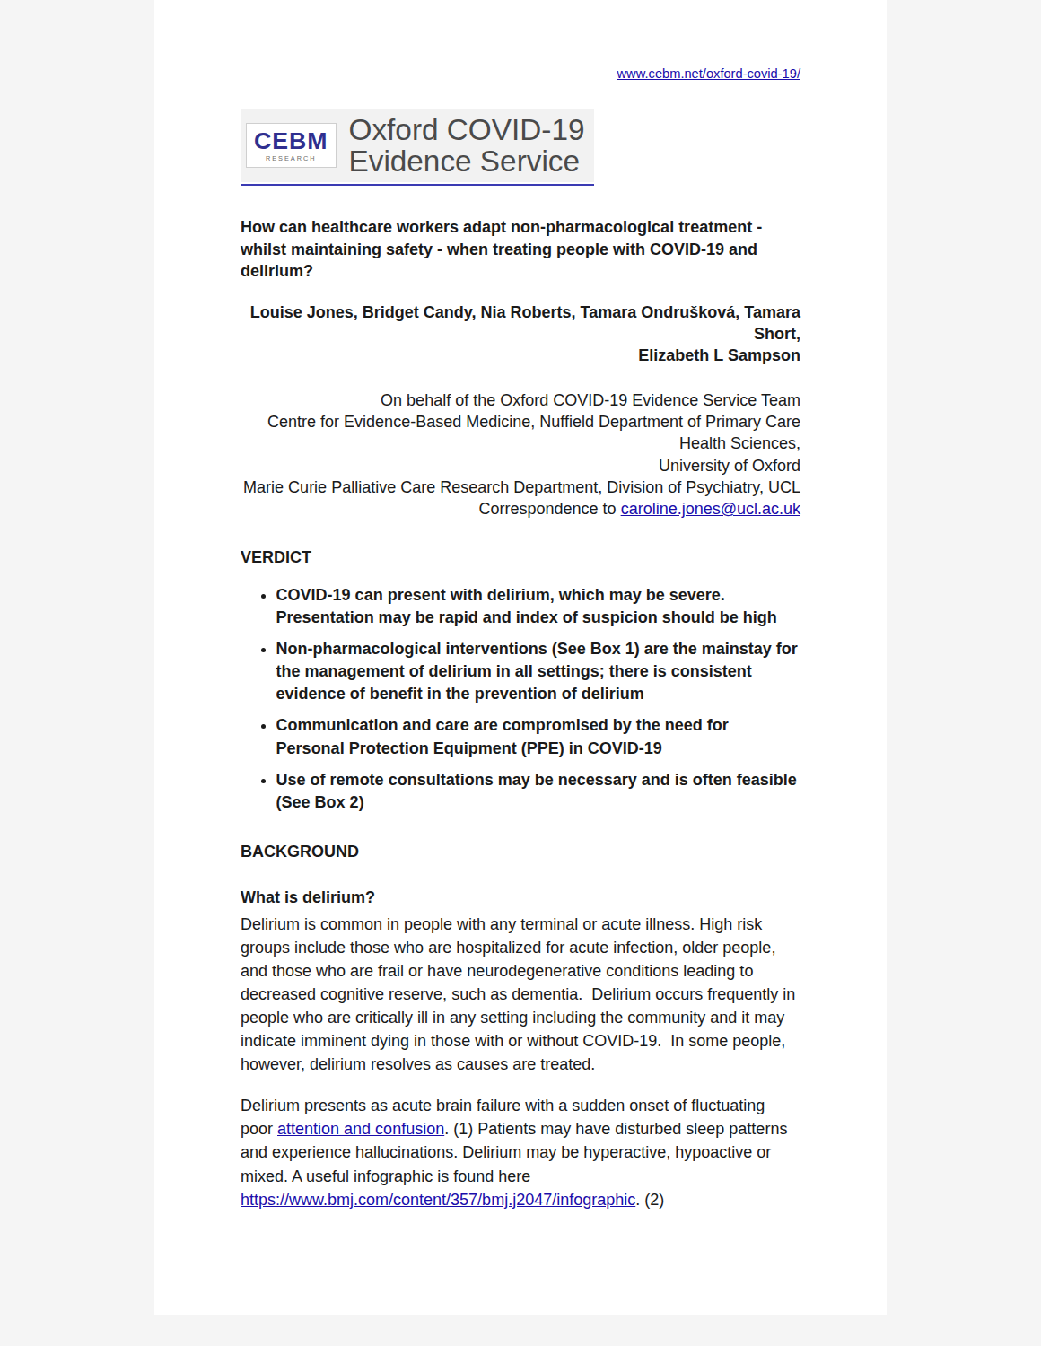www.cebm.net/oxford-covid-19/
CEBM RESEARCH
Oxford COVID-19
Evidence Service
How can healthcare workers adapt non-pharmacological treatment -
whilst maintaining safety - when treating people with COVID-19 and delirium?
Louise Jones, Bridget Candy, Nia Roberts, Tamara Ondrušková, Tamara Short,
Elizabeth L Sampson
On behalf of the Oxford COVID-19 Evidence Service Team
Centre for Evidence-Based Medicine, Nuffield Department of Primary Care Health Sciences,
University of Oxford
Marie Curie Palliative Care Research Department, Division of Psychiatry, UCL
Correspondence to caroline.jones@ucl.ac.uk
VERDICT
COVID-19 can present with delirium, which may be severe. Presentation may be rapid and index of suspicion should be high
Non-pharmacological interventions (See Box 1) are the mainstay for the management of delirium in all settings; there is consistent evidence of benefit in the prevention of delirium
Communication and care are compromised by the need for Personal Protection Equipment (PPE) in COVID-19
Use of remote consultations may be necessary and is often feasible (See Box 2)
BACKGROUND
What is delirium?
Delirium is common in people with any terminal or acute illness. High risk groups include those who are hospitalized for acute infection, older people, and those who are frail or have neurodegenerative conditions leading to decreased cognitive reserve, such as dementia. Delirium occurs frequently in people who are critically ill in any setting including the community and it may indicate imminent dying in those with or without COVID-19. In some people, however, delirium resolves as causes are treated.
Delirium presents as acute brain failure with a sudden onset of fluctuating poor attention and confusion. (1) Patients may have disturbed sleep patterns and experience hallucinations. Delirium may be hyperactive, hypoactive or mixed. A useful infographic is found here https://www.bmj.com/content/357/bmj.j2047/infographic. (2)